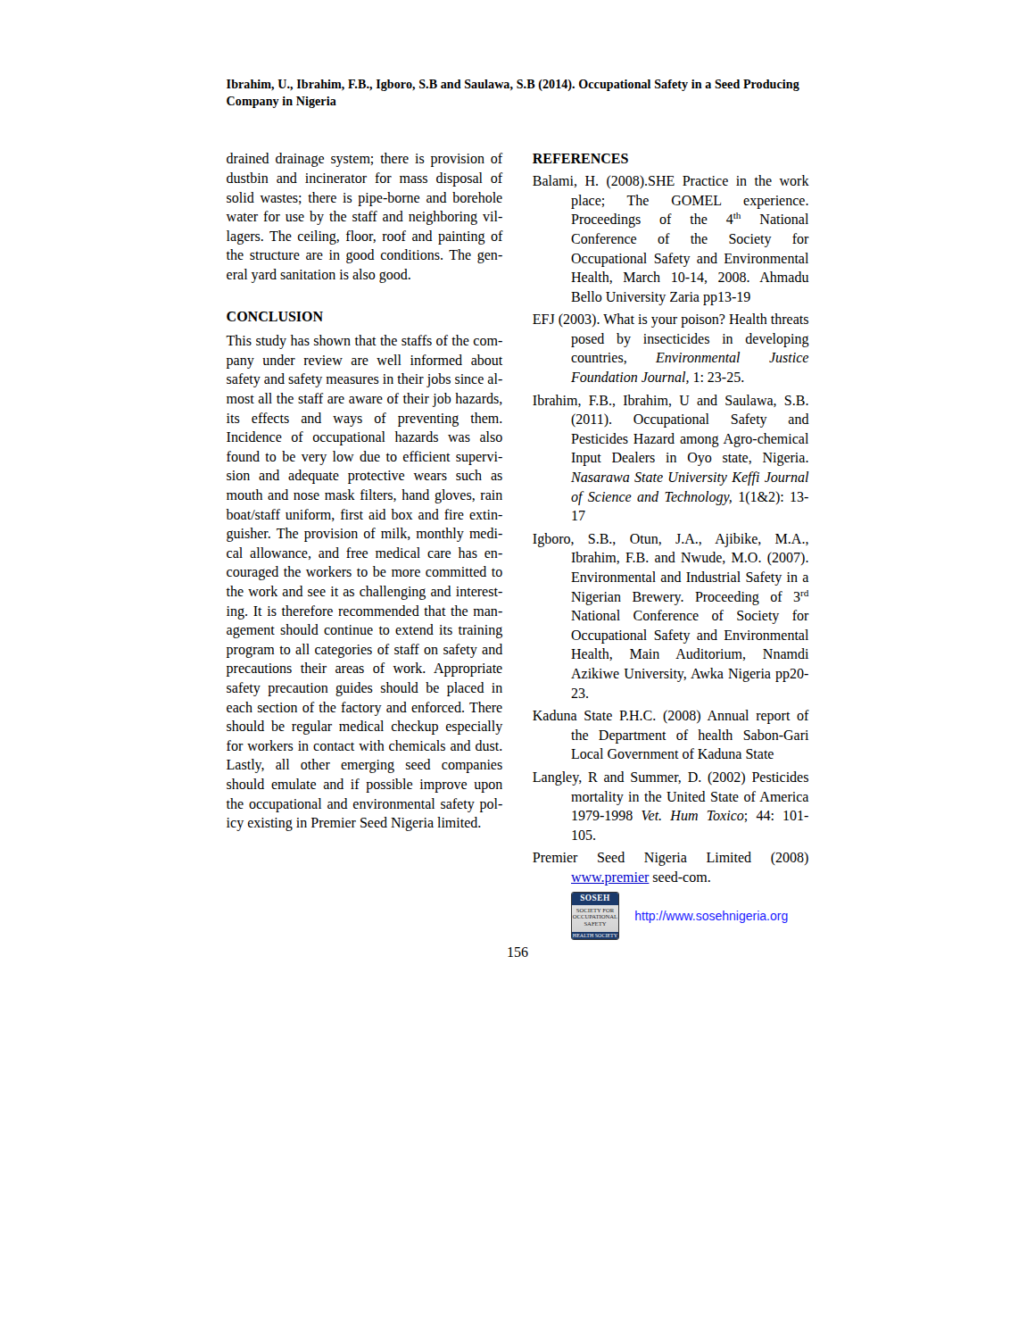Ibrahim, U., Ibrahim, F.B., Igboro, S.B and Saulawa, S.B (2014). Occupational Safety in a Seed Producing Company in Nigeria
drained drainage system; there is provision of dustbin and incinerator for mass disposal of solid wastes; there is pipe-borne and borehole water for use by the staff and neighboring villagers. The ceiling, floor, roof and painting of the structure are in good conditions. The general yard sanitation is also good.
Conclusion
This study has shown that the staffs of the company under review are well informed about safety and safety measures in their jobs since almost all the staff are aware of their job hazards, its effects and ways of preventing them. Incidence of occupational hazards was also found to be very low due to efficient supervision and adequate protective wears such as mouth and nose mask filters, hand gloves, rain boat/staff uniform, first aid box and fire extinguisher. The provision of milk, monthly medical allowance, and free medical care has encouraged the workers to be more committed to the work and see it as challenging and interesting. It is therefore recommended that the management should continue to extend its training program to all categories of staff on safety and precautions their areas of work. Appropriate safety precaution guides should be placed in each section of the factory and enforced. There should be regular medical checkup especially for workers in contact with chemicals and dust. Lastly, all other emerging seed companies should emulate and if possible improve upon the occupational and environmental safety policy existing in Premier Seed Nigeria limited.
References
Balami, H. (2008).SHE Practice in the work place; The GOMEL experience. Proceedings of the 4th National Conference of the Society for Occupational Safety and Environmental Health, March 10-14, 2008. Ahmadu Bello University Zaria pp13-19
EFJ (2003). What is your poison? Health threats posed by insecticides in developing countries, Environmental Justice Foundation Journal, 1: 23-25.
Ibrahim, F.B., Ibrahim, U and Saulawa, S.B. (2011). Occupational Safety and Pesticides Hazard among Agro-chemical Input Dealers in Oyo state, Nigeria. Nasarawa State University Keffi Journal of Science and Technology, 1(1&2): 13-17
Igboro, S.B., Otun, J.A., Ajibike, M.A., Ibrahim, F.B. and Nwude, M.O. (2007). Environmental and Industrial Safety in a Nigerian Brewery. Proceeding of 3rd National Conference of Society for Occupational Safety and Environmental Health, Main Auditorium, Nnamdi Azikiwe University, Awka Nigeria pp20-23.
Kaduna State P.H.C. (2008) Annual report of the Department of health Sabon-Gari Local Government of Kaduna State
Langley, R and Summer, D. (2002) Pesticides mortality in the United State of America 1979-1998 Vet. Hum Toxico; 44: 101-105.
Premier Seed Nigeria Limited (2008) www.premier seed-com.
SOSEH
SOCIETY FOR
OCCUPATIONAL
SAFETY
HEALTH SOCIETY
http://www.sosehnigeria.org
156